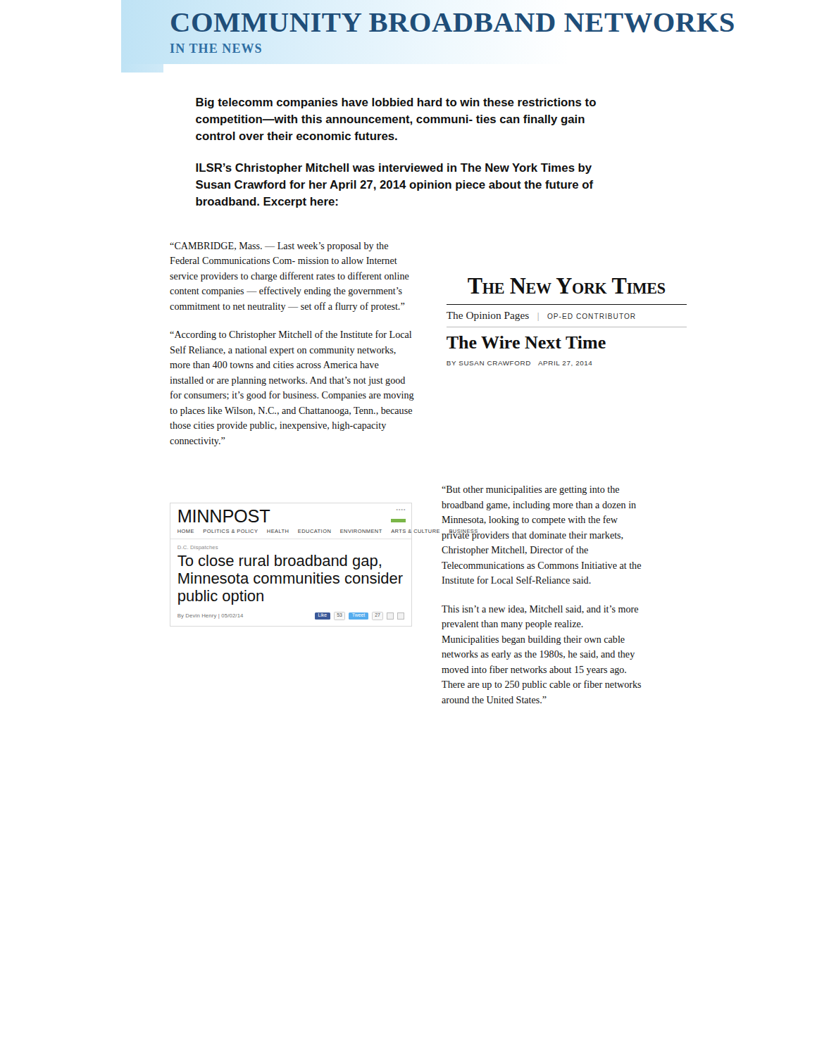Community Broadband Networks
In the News
Big telecomm companies have lobbied hard to win these restrictions to competition—with this announcement, communi- ties can finally gain control over their economic futures.
ILSR’s Christopher Mitchell was interviewed in The New York Times by Susan Crawford for her April 27, 2014 opinion piece about the future of broadband. Excerpt here:
“CAMBRIDGE, Mass. — Last week’s proposal by the Federal Communications Com- mission to allow Internet service providers to charge different rates to different online content companies — effectively ending the government’s commitment to net neutrality — set off a flurry of protest.”
“According to Christopher Mitchell of the Institute for Local Self Reliance, a national expert on community networks, more than 400 towns and cities across America have installed or are planning networks. And that’s not just good for consumers; it’s good for business. Companies are moving to places like Wilson, N.C., and Chattanooga, Tenn., because those cities provide public, inexpensive, high-capacity connectivity.”
The New York Times
The Opinion Pages | Op-Ed Contributor
The Wire Next Time
By Susan Crawford April 27, 2014
MINNPOST
••••
Home Politics & Policy Health Education Environment Arts & Culture Business
D.C. Dispatches
To close rural broadband gap, Minnesota communities consider public option
By Devin Henry | 05/02/14
Like 53 Tweet 27
“But other municipalities are getting into the broadband game, including more than a dozen in Minnesota, looking to compete with the few private providers that dominate their markets, Christopher Mitchell, Director of the Telecommunications as Commons Initiative at the Institute for Local Self-Reliance said.
This isn’t a new idea, Mitchell said, and it’s more prevalent than many people realize. Municipalities began building their own cable networks as early as the 1980s, he said, and they moved into fiber networks about 15 years ago. There are up to 250 public cable or fiber networks around the United States.”